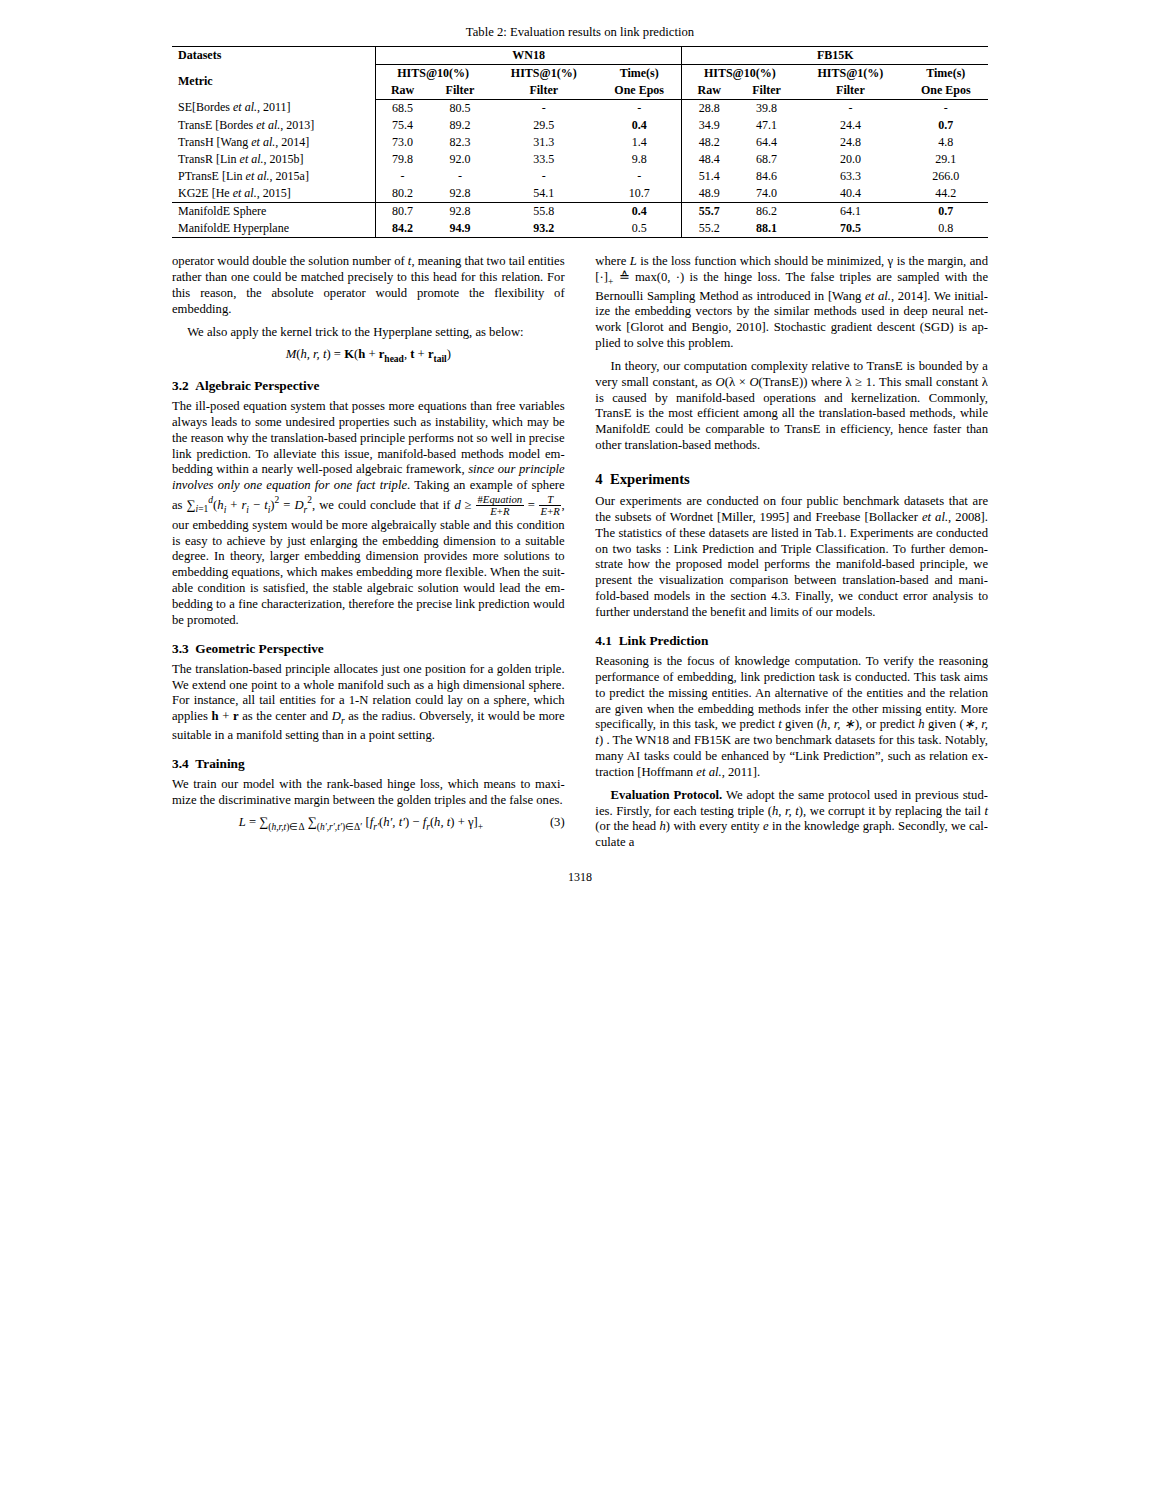Table 2: Evaluation results on link prediction
| Datasets | WN18 | FB15K |
| --- | --- | --- |
| Metric | HITS@10(%) | HITS@1(%) | Time(s) | HITS@10(%) | HITS@1(%) | Time(s) |
| Raw | Filter | Filter | One Epos | Raw | Filter | Filter | One Epos |
| SE[Bordes et al. , 2011] | 68.5 | 80.5 | - | - | 28.8 | 39.8 | - | - |
| TransE [Bordes et al. , 2013] | 75.4 | 89.2 | 29.5 | 0.4 | 34.9 | 47.1 | 24.4 | 0.7 |
| TransH [Wang et al. , 2014] | 73.0 | 82.3 | 31.3 | 1.4 | 48.2 | 64.4 | 24.8 | 4.8 |
| TransR [Lin et al. , 2015b] | 79.8 | 92.0 | 33.5 | 9.8 | 48.4 | 68.7 | 20.0 | 29.1 |
| PTransE [Lin et al. , 2015a] | - | - | - | - | 51.4 | 84.6 | 63.3 | 266.0 |
| KG2E [He et al. , 2015] | 80.2 | 92.8 | 54.1 | 10.7 | 48.9 | 74.0 | 40.4 | 44.2 |
| ManifoldE Sphere | 80.7 | 92.8 | 55.8 | 0.4 | 55.7 | 86.2 | 64.1 | 0.7 |
| ManifoldE Hyperplane | 84.2 | 94.9 | 93.2 | 0.5 | 55.2 | 88.1 | 70.5 | 0.8 |
operator would double the solution number of t, meaning that two tail entities rather than one could be matched precisely to this head for this relation. For this reason, the absolute operator would promote the flexibility of embedding.
We also apply the kernel trick to the Hyperplane setting, as below:
M(h, r, t) = K(h + rhead, t + rtail)
3.2 Algebraic Perspective
The ill-posed equation system that posses more equations than free variables always leads to some undesired properties such as instability, which may be the reason why the translation-based principle performs not so well in precise link prediction. To alleviate this issue, manifold-based methods model embedding within a nearly well-posed algebraic framework, since our principle involves only one equation for one fact triple. Taking an example of sphere as ∑i=1d(hi + ri − ti)2 = Dr2, we could conclude that if d ≥ #Equation E+R = TE+R, our embedding system would be more algebraically stable and this condition is easy to achieve by just enlarging the embedding dimension to a suitable degree. In theory, larger embedding dimension provides more solutions to embedding equations, which makes embedding more flexible. When the suitable condition is satisfied, the stable algebraic solution would lead the embedding to a fine characterization, therefore the precise link prediction would be promoted.
3.3 Geometric Perspective
The translation-based principle allocates just one position for a golden triple. We extend one point to a whole manifold such as a high dimensional sphere. For instance, all tail entities for a 1-N relation could lay on a sphere, which applies h + r as the center and Dr as the radius. Obversely, it would be more suitable in a manifold setting than in a point setting.
3.4 Training
We train our model with the rank-based hinge loss, which means to maximize the discriminative margin between the golden triples and the false ones.
L = ∑(h,r,t)∈Δ ∑(h′,r′,t′)∈Δ′ [fr′(h′, t′) − fr(h, t) + γ]+ (3)
where L is the loss function which should be minimized, γ is the margin, and [·]+ ≙ max(0, ·) is the hinge loss. The false triples are sampled with the Bernoulli Sampling Method as introduced in [Wang et al., 2014]. We initialize the embedding vectors by the similar methods used in deep neural network [Glorot and Bengio, 2010]. Stochastic gradient descent (SGD) is applied to solve this problem.
In theory, our computation complexity relative to TransE is bounded by a very small constant, as O(λ × O(TransE)) where λ ≥ 1. This small constant λ is caused by manifold-based operations and kernelization. Commonly, TransE is the most efficient among all the translation-based methods, while ManifoldE could be comparable to TransE in efficiency, hence faster than other translation-based methods.
4 Experiments
Our experiments are conducted on four public benchmark datasets that are the subsets of Wordnet [Miller, 1995] and Freebase [Bollacker et al., 2008]. The statistics of these datasets are listed in Tab.1. Experiments are conducted on two tasks : Link Prediction and Triple Classification. To further demonstrate how the proposed model performs the manifold-based principle, we present the visualization comparison between translation-based and manifold-based models in the section 4.3. Finally, we conduct error analysis to further understand the benefit and limits of our models.
4.1 Link Prediction
Reasoning is the focus of knowledge computation. To verify the reasoning performance of embedding, link prediction task is conducted. This task aims to predict the missing entities. An alternative of the entities and the relation are given when the embedding methods infer the other missing entity. More specifically, in this task, we predict t given (h, r, ∗), or predict h given (∗, r, t) . The WN18 and FB15K are two benchmark datasets for this task. Notably, many AI tasks could be enhanced by “Link Prediction”, such as relation extraction [Hoffmann et al., 2011].
Evaluation Protocol. We adopt the same protocol used in previous studies. Firstly, for each testing triple (h, r, t), we corrupt it by replacing the tail t (or the head h) with every entity e in the knowledge graph. Secondly, we calculate a
1318